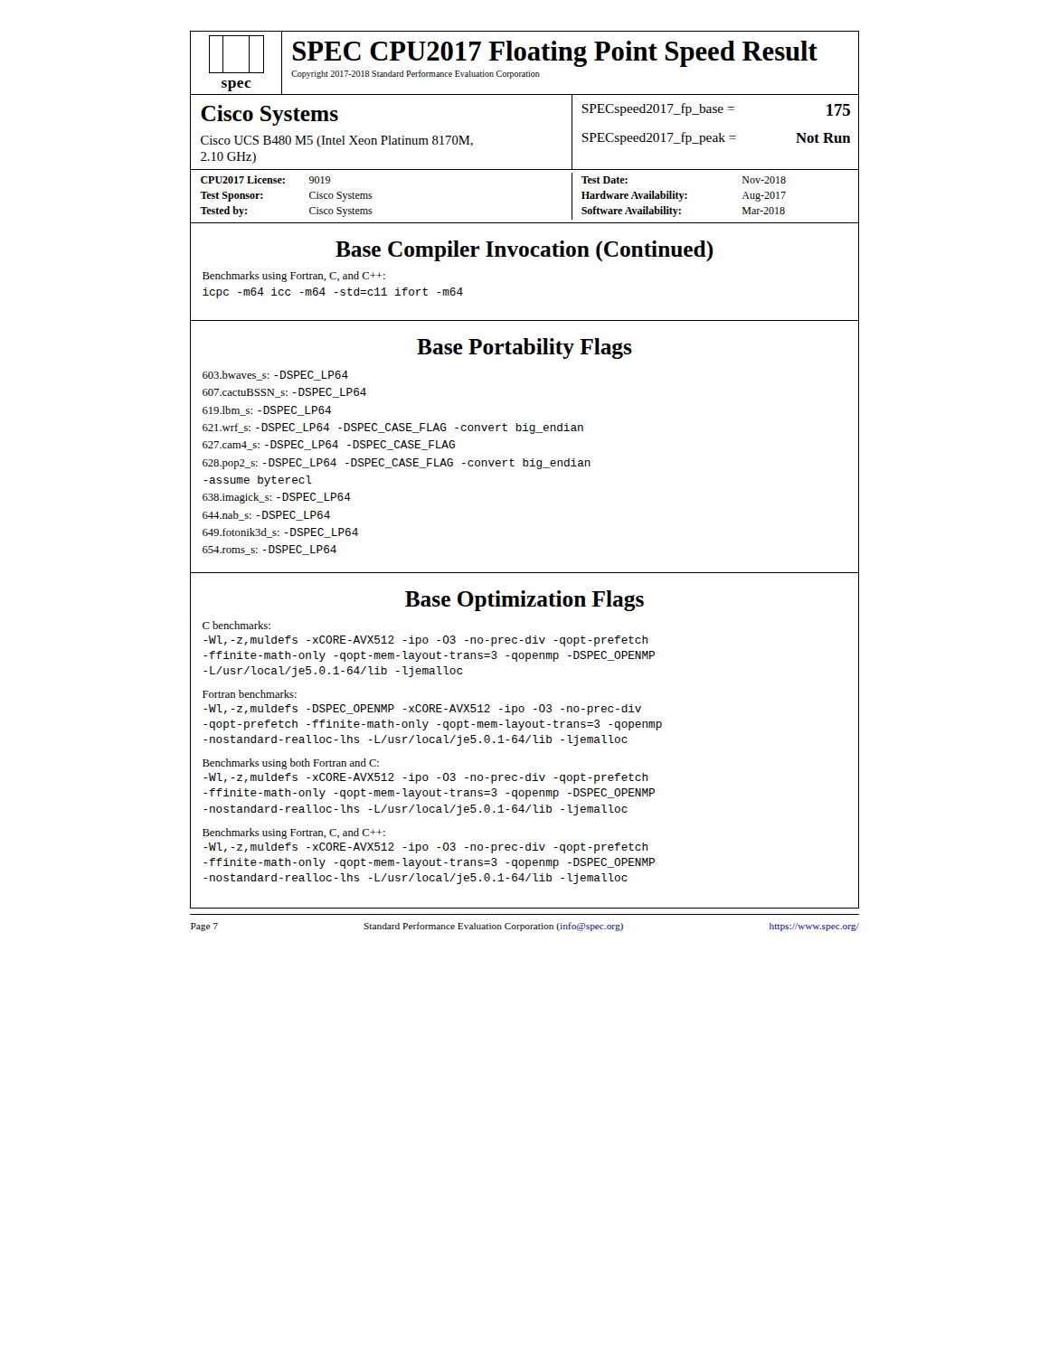spec
SPEC CPU2017 Floating Point Speed Result
Copyright 2017-2018 Standard Performance Evaluation Corporation
Cisco Systems
Cisco UCS B480 M5 (Intel Xeon Platinum 8170M,
2.10 GHz)
SPECspeed2017_fp_base = 175
SPECspeed2017_fp_peak = Not Run
CPU2017 License: 9019
Test Sponsor: Cisco Systems
Tested by: Cisco Systems
Test Date: Nov-2018
Hardware Availability: Aug-2017
Software Availability: Mar-2018
Base Compiler Invocation (Continued)
Benchmarks using Fortran, C, and C++:
icpc -m64 icc -m64 -std=c11 ifort -m64
Base Portability Flags
603.bwaves_s: -DSPEC_LP64
607.cactuBSSN_s: -DSPEC_LP64
619.lbm_s: -DSPEC_LP64
621.wrf_s: -DSPEC_LP64 -DSPEC_CASE_FLAG -convert big_endian
627.cam4_s: -DSPEC_LP64 -DSPEC_CASE_FLAG
628.pop2_s: -DSPEC_LP64 -DSPEC_CASE_FLAG -convert big_endian
-assume byterecl
638.imagick_s: -DSPEC_LP64
644.nab_s: -DSPEC_LP64
649.fotonik3d_s: -DSPEC_LP64
654.roms_s: -DSPEC_LP64
Base Optimization Flags
C benchmarks:
-Wl,-z,muldefs -xCORE-AVX512 -ipo -O3 -no-prec-div -qopt-prefetch
-ffinite-math-only -qopt-mem-layout-trans=3 -qopenmp -DSPEC_OPENMP
-L/usr/local/je5.0.1-64/lib -ljemalloc
Fortran benchmarks:
-Wl,-z,muldefs -DSPEC_OPENMP -xCORE-AVX512 -ipo -O3 -no-prec-div
-qopt-prefetch -ffinite-math-only -qopt-mem-layout-trans=3 -qopenmp
-nostandard-realloc-lhs -L/usr/local/je5.0.1-64/lib -ljemalloc
Benchmarks using both Fortran and C:
-Wl,-z,muldefs -xCORE-AVX512 -ipo -O3 -no-prec-div -qopt-prefetch
-ffinite-math-only -qopt-mem-layout-trans=3 -qopenmp -DSPEC_OPENMP
-nostandard-realloc-lhs -L/usr/local/je5.0.1-64/lib -ljemalloc
Benchmarks using Fortran, C, and C++:
-Wl,-z,muldefs -xCORE-AVX512 -ipo -O3 -no-prec-div -qopt-prefetch
-ffinite-math-only -qopt-mem-layout-trans=3 -qopenmp -DSPEC_OPENMP
-nostandard-realloc-lhs -L/usr/local/je5.0.1-64/lib -ljemalloc
Page 7
Standard Performance Evaluation Corporation (info@spec.org)
https://www.spec.org/